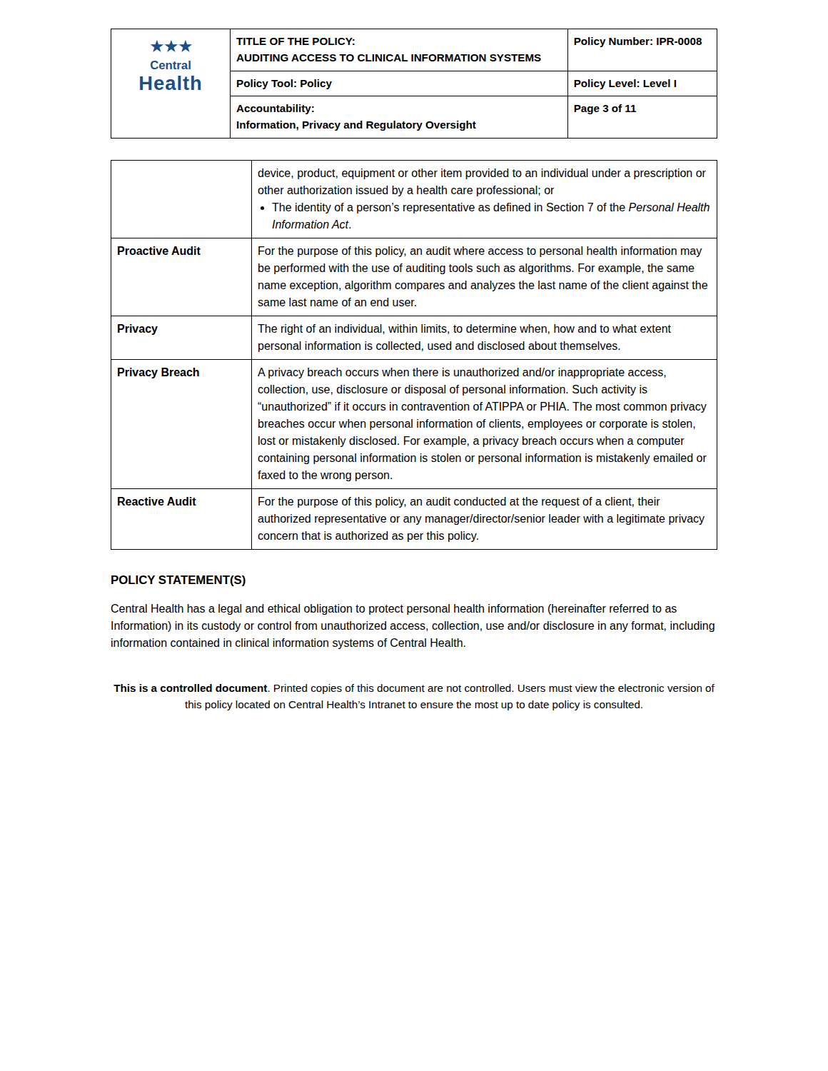| ★★★ Central Health | TITLE OF THE POLICY: AUDITING ACCESS TO CLINICAL INFORMATION SYSTEMS | Policy Number: IPR-0008 |
| Policy Tool: Policy | Policy Level: Level I |
| Accountability: Information, Privacy and Regulatory Oversight | Page 3 of 11 |
| | device, product, equipment or other item provided to an individual under a prescription or other authorization issued by a health care professional; or The identity of a person’s representative as defined in Section 7 of the Personal Health Information Act . |
| Proactive Audit | For the purpose of this policy, an audit where access to personal health information may be performed with the use of auditing tools such as algorithms. For example, the same name exception, algorithm compares and analyzes the last name of the client against the same last name of an end user. |
| Privacy | The right of an individual, within limits, to determine when, how and to what extent personal information is collected, used and disclosed about themselves. |
| Privacy Breach | A privacy breach occurs when there is unauthorized and/or inappropriate access, collection, use, disclosure or disposal of personal information. Such activity is “unauthorized” if it occurs in contravention of ATIPPA or PHIA. The most common privacy breaches occur when personal information of clients, employees or corporate is stolen, lost or mistakenly disclosed. For example, a privacy breach occurs when a computer containing personal information is stolen or personal information is mistakenly emailed or faxed to the wrong person. |
| Reactive Audit | For the purpose of this policy, an audit conducted at the request of a client, their authorized representative or any manager/director/senior leader with a legitimate privacy concern that is authorized as per this policy. |
POLICY STATEMENT(S)
Central Health has a legal and ethical obligation to protect personal health information (hereinafter referred to as Information) in its custody or control from unauthorized access, collection, use and/or disclosure in any format, including information contained in clinical information systems of Central Health.
This is a controlled document. Printed copies of this document are not controlled. Users must view the electronic version of this policy located on Central Health’s Intranet to ensure the most up to date policy is consulted.